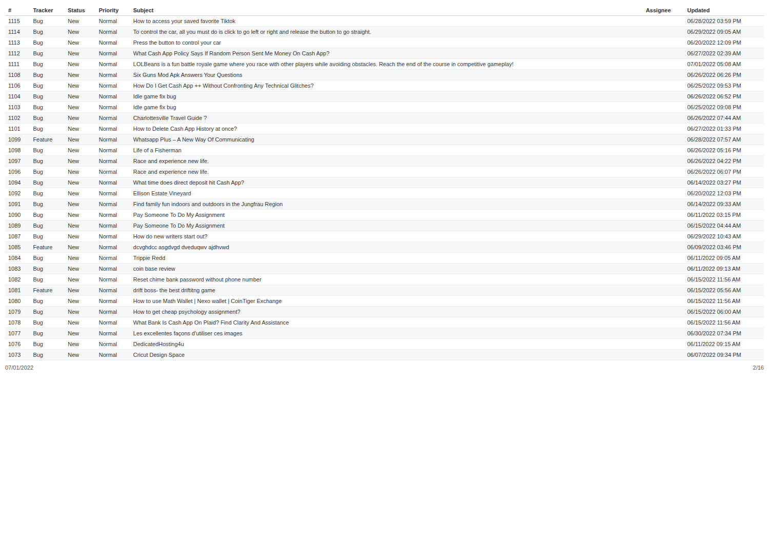| # | Tracker | Status | Priority | Subject | Assignee | Updated |
| --- | --- | --- | --- | --- | --- | --- |
| 1115 | Bug | New | Normal | How to access your saved favorite Tiktok | | 06/28/2022 03:59 PM |
| 1114 | Bug | New | Normal | To control the car, all you must do is click to go left or right and release the button to go straight. | | 06/29/2022 09:05 AM |
| 1113 | Bug | New | Normal | Press the button to control your car | | 06/20/2022 12:09 PM |
| 1112 | Bug | New | Normal | What Cash App Policy Says If Random Person Sent Me Money On Cash App? | | 06/27/2022 02:39 AM |
| 1111 | Bug | New | Normal | LOLBeans is a fun battle royale game where you race with other players while avoiding obstacles. Reach the end of the course in competitive gameplay! | | 07/01/2022 05:08 AM |
| 1108 | Bug | New | Normal | Six Guns Mod Apk Answers Your Questions | | 06/26/2022 06:26 PM |
| 1106 | Bug | New | Normal | How Do I Get Cash App ++ Without Confronting Any Technical Glitches? | | 06/25/2022 09:53 PM |
| 1104 | Bug | New | Normal | Idle game fix bug | | 06/26/2022 06:52 PM |
| 1103 | Bug | New | Normal | Idle game fix bug | | 06/25/2022 09:08 PM |
| 1102 | Bug | New | Normal | Charlottesville Travel Guide ? | | 06/26/2022 07:44 AM |
| 1101 | Bug | New | Normal | How to Delete Cash App History at once? | | 06/27/2022 01:33 PM |
| 1099 | Feature | New | Normal | Whatsapp Plus – A New Way Of Communicating | | 06/28/2022 07:57 AM |
| 1098 | Bug | New | Normal | Life of a Fisherman | | 06/26/2022 05:16 PM |
| 1097 | Bug | New | Normal | Race and experience new life. | | 06/26/2022 04:22 PM |
| 1096 | Bug | New | Normal | Race and experience new life. | | 06/26/2022 06:07 PM |
| 1094 | Bug | New | Normal | What time does direct deposit hit Cash App? | | 06/14/2022 03:27 PM |
| 1092 | Bug | New | Normal | Ellison Estate Vineyard | | 06/20/2022 12:03 PM |
| 1091 | Bug | New | Normal | Find family fun indoors and outdoors in the Jungfrau Region | | 06/14/2022 09:33 AM |
| 1090 | Bug | New | Normal | Pay Someone To Do My Assignment | | 06/11/2022 03:15 PM |
| 1089 | Bug | New | Normal | Pay Someone To Do My Assignment | | 06/15/2022 04:44 AM |
| 1087 | Bug | New | Normal | How do new writers start out? | | 06/29/2022 10:43 AM |
| 1085 | Feature | New | Normal | dcvghdcc asgdvgd dveduqwv ajdhvwd | | 06/09/2022 03:46 PM |
| 1084 | Bug | New | Normal | Trippie Redd | | 06/11/2022 09:05 AM |
| 1083 | Bug | New | Normal | coin base review | | 06/11/2022 09:13 AM |
| 1082 | Bug | New | Normal | Reset chime bank password without phone number | | 06/15/2022 11:56 AM |
| 1081 | Feature | New | Normal | drift boss- the best driftitng game | | 06/15/2022 05:56 AM |
| 1080 | Bug | New | Normal | How to use Math Wallet / Nexo wallet / CoinTiger Exchange | | 06/15/2022 11:56 AM |
| 1079 | Bug | New | Normal | How to get cheap psychology assignment? | | 06/15/2022 06:00 AM |
| 1078 | Bug | New | Normal | What Bank Is Cash App On Plaid? Find Clarity And Assistance | | 06/15/2022 11:56 AM |
| 1077 | Bug | New | Normal | Les excellentes façons d'utiliser ces images | | 06/30/2022 07:34 PM |
| 1076 | Bug | New | Normal | DedicatedHosting4u | | 06/11/2022 09:15 AM |
| 1073 | Bug | New | Normal | Cricut Design Space | | 06/07/2022 09:34 PM |
07/01/2022 2/16